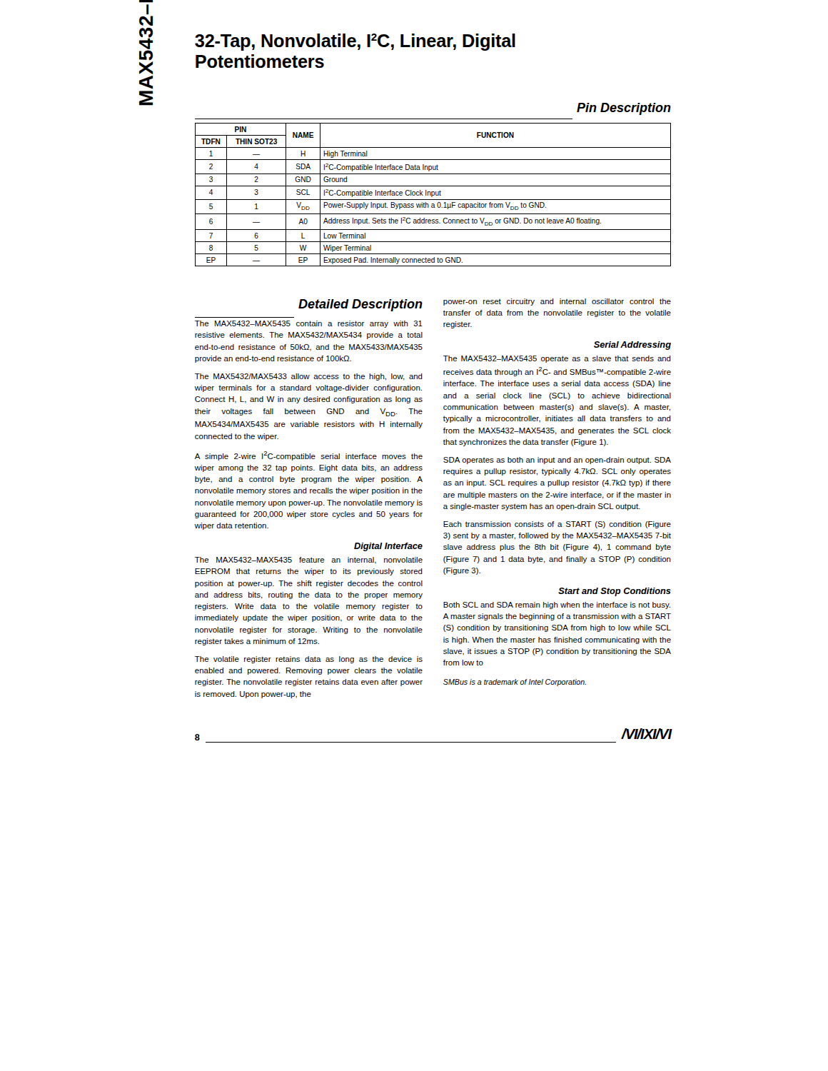MAX5432–MAX5435
32-Tap, Nonvolatile, I2C, Linear, Digital
Potentiometers
Pin Description
| PIN | NAME | FUNCTION |
| --- | --- | --- |
| TDFN | THIN SOT23 |
| 1 | — | H | High Terminal |
| 2 | 4 | SDA | I 2 C-Compatible Interface Data Input |
| 3 | 2 | GND | Ground |
| 4 | 3 | SCL | I 2 C-Compatible Interface Clock Input |
| 5 | 1 | V DD | Power-Supply Input. Bypass with a 0.1µF capacitor from V DD to GND. |
| 6 | — | A0 | Address Input. Sets the I 2 C address. Connect to V DD or GND. Do not leave A0 floating. |
| 7 | 6 | L | Low Terminal |
| 8 | 5 | W | Wiper Terminal |
| EP | — | EP | Exposed Pad. Internally connected to GND. |
Detailed Description
The MAX5432–MAX5435 contain a resistor array with 31 resistive elements. The MAX5432/MAX5434 provide a total end-to-end resistance of 50kΩ, and the MAX5433/MAX5435 provide an end-to-end resistance of 100kΩ.
The MAX5432/MAX5433 allow access to the high, low, and wiper terminals for a standard voltage-divider configuration. Connect H, L, and W in any desired configuration as long as their voltages fall between GND and VDD. The MAX5434/MAX5435 are variable resistors with H internally connected to the wiper.
A simple 2-wire I2C-compatible serial interface moves the wiper among the 32 tap points. Eight data bits, an address byte, and a control byte program the wiper position. A nonvolatile memory stores and recalls the wiper position in the nonvolatile memory upon power-up. The nonvolatile memory is guaranteed for 200,000 wiper store cycles and 50 years for wiper data retention.
Digital Interface
The MAX5432–MAX5435 feature an internal, nonvolatile EEPROM that returns the wiper to its previously stored position at power-up. The shift register decodes the control and address bits, routing the data to the proper memory registers. Write data to the volatile memory register to immediately update the wiper position, or write data to the nonvolatile register for storage. Writing to the nonvolatile register takes a minimum of 12ms.
The volatile register retains data as long as the device is enabled and powered. Removing power clears the volatile register. The nonvolatile register retains data even after power is removed. Upon power-up, the
power-on reset circuitry and internal oscillator control the transfer of data from the nonvolatile register to the volatile register.
Serial Addressing
The MAX5432–MAX5435 operate as a slave that sends and receives data through an I2C- and SMBus™-compatible 2-wire interface. The interface uses a serial data access (SDA) line and a serial clock line (SCL) to achieve bidirectional communication between master(s) and slave(s). A master, typically a microcontroller, initiates all data transfers to and from the MAX5432–MAX5435, and generates the SCL clock that synchronizes the data transfer (Figure 1).
SDA operates as both an input and an open-drain output. SDA requires a pullup resistor, typically 4.7kΩ. SCL only operates as an input. SCL requires a pullup resistor (4.7kΩ typ) if there are multiple masters on the 2-wire interface, or if the master in a single-master system has an open-drain SCL output.
Each transmission consists of a START (S) condition (Figure 3) sent by a master, followed by the MAX5432–MAX5435 7-bit slave address plus the 8th bit (Figure 4), 1 command byte (Figure 7) and 1 data byte, and finally a STOP (P) condition (Figure 3).
Start and Stop Conditions
Both SCL and SDA remain high when the interface is not busy. A master signals the beginning of a transmission with a START (S) condition by transitioning SDA from high to low while SCL is high. When the master has finished communicating with the slave, it issues a STOP (P) condition by transitioning the SDA from low to
SMBus is a trademark of Intel Corporation.
8 /VI/IXI/VI